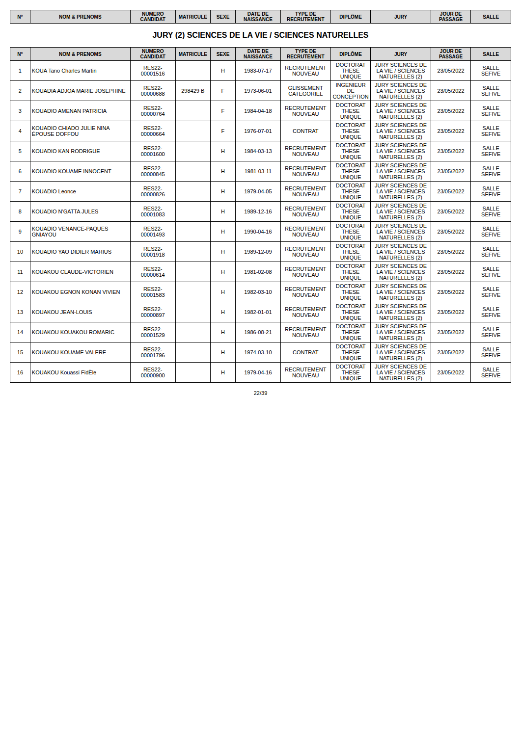| N° | NOM & PRENOMS | NUMERO CANDIDAT | MATRICULE | SEXE | DATE DE NAISSANCE | TYPE DE RECRUTEMENT | DIPLÔME | JURY | JOUR DE PASSAGE | SALLE |
| --- | --- | --- | --- | --- | --- | --- | --- | --- | --- | --- |
JURY (2) SCIENCES DE LA VIE / SCIENCES NATURELLES
| N° | NOM & PRENOMS | NUMERO CANDIDAT | MATRICULE | SEXE | DATE DE NAISSANCE | TYPE DE RECRUTEMENT | DIPLÔME | JURY | JOUR DE PASSAGE | SALLE |
| --- | --- | --- | --- | --- | --- | --- | --- | --- | --- | --- |
| 1 | KOUA Tano Charles Martin | RES22-00001516 | | H | 1983-07-17 | RECRUTEMENT NOUVEAU | DOCTORAT THESE UNIQUE | JURY SCIENCES DE LA VIE / SCIENCES NATURELLES (2) | 23/05/2022 | SALLE SEFIVE |
| 2 | KOUADIA ADJOA MARIE JOSEPHINE | RES22-00000688 | 298429 B | F | 1973-06-01 | GLISSEMENT CATEGORIEL | INGENIEUR DE CONCEPTION | JURY SCIENCES DE LA VIE / SCIENCES NATURELLES (2) | 23/05/2022 | SALLE SEFIVE |
| 3 | KOUADIO AMENAN PATRICIA | RES22-00000764 | | F | 1984-04-18 | RECRUTEMENT NOUVEAU | DOCTORAT THESE UNIQUE | JURY SCIENCES DE LA VIE / SCIENCES NATURELLES (2) | 23/05/2022 | SALLE SEFIVE |
| 4 | KOUADIO CHIADO JULIE NINA ÉPOUSE DOFFOU | RES22-00000664 | | F | 1976-07-01 | CONTRAT | DOCTORAT THESE UNIQUE | JURY SCIENCES DE LA VIE / SCIENCES NATURELLES (2) | 23/05/2022 | SALLE SEFIVE |
| 5 | KOUADIO KAN RODRIGUE | RES22-00001600 | | H | 1984-03-13 | RECRUTEMENT NOUVEAU | DOCTORAT THESE UNIQUE | JURY SCIENCES DE LA VIE / SCIENCES NATURELLES (2) | 23/05/2022 | SALLE SEFIVE |
| 6 | KOUADIO KOUAME INNOCENT | RES22-00000845 | | H | 1981-03-11 | RECRUTEMENT NOUVEAU | DOCTORAT THESE UNIQUE | JURY SCIENCES DE LA VIE / SCIENCES NATURELLES (2) | 23/05/2022 | SALLE SEFIVE |
| 7 | KOUADIO Leonce | RES22-00000826 | | H | 1979-04-05 | RECRUTEMENT NOUVEAU | DOCTORAT THESE UNIQUE | JURY SCIENCES DE LA VIE / SCIENCES NATURELLES (2) | 23/05/2022 | SALLE SEFIVE |
| 8 | KOUADIO N'GATTA JULES | RES22-00001083 | | H | 1989-12-16 | RECRUTEMENT NOUVEAU | DOCTORAT THESE UNIQUE | JURY SCIENCES DE LA VIE / SCIENCES NATURELLES (2) | 23/05/2022 | SALLE SEFIVE |
| 9 | KOUADIO VENANCE-PAQUES GNIAYOU | RES22-00001493 | | H | 1990-04-16 | RECRUTEMENT NOUVEAU | DOCTORAT THESE UNIQUE | JURY SCIENCES DE LA VIE / SCIENCES NATURELLES (2) | 23/05/2022 | SALLE SEFIVE |
| 10 | KOUADIO YAO DIDIER MARIUS | RES22-00001918 | | H | 1989-12-09 | RECRUTEMENT NOUVEAU | DOCTORAT THESE UNIQUE | JURY SCIENCES DE LA VIE / SCIENCES NATURELLES (2) | 23/05/2022 | SALLE SEFIVE |
| 11 | KOUAKOU CLAUDE-VICTORIEN | RES22-00000614 | | H | 1981-02-08 | RECRUTEMENT NOUVEAU | DOCTORAT THESE UNIQUE | JURY SCIENCES DE LA VIE / SCIENCES NATURELLES (2) | 23/05/2022 | SALLE SEFIVE |
| 12 | KOUAKOU EGNON KONAN VIVIEN | RES22-00001583 | | H | 1982-03-10 | RECRUTEMENT NOUVEAU | DOCTORAT THESE UNIQUE | JURY SCIENCES DE LA VIE / SCIENCES NATURELLES (2) | 23/05/2022 | SALLE SEFIVE |
| 13 | KOUAKOU JEAN-LOUIS | RES22-00000897 | | H | 1982-01-01 | RECRUTEMENT NOUVEAU | DOCTORAT THESE UNIQUE | JURY SCIENCES DE LA VIE / SCIENCES NATURELLES (2) | 23/05/2022 | SALLE SEFIVE |
| 14 | KOUAKOU KOUAKOU ROMARIC | RES22-00001529 | | H | 1986-08-21 | RECRUTEMENT NOUVEAU | DOCTORAT THESE UNIQUE | JURY SCIENCES DE LA VIE / SCIENCES NATURELLES (2) | 23/05/2022 | SALLE SEFIVE |
| 15 | KOUAKOU KOUAME VALERE | RES22-00001796 | | H | 1974-03-10 | CONTRAT | DOCTORAT THESE UNIQUE | JURY SCIENCES DE LA VIE / SCIENCES NATURELLES (2) | 23/05/2022 | SALLE SEFIVE |
| 16 | KOUAKOU Kouassi FidÈle | RES22-00000900 | | H | 1979-04-16 | RECRUTEMENT NOUVEAU | DOCTORAT THESE UNIQUE | JURY SCIENCES DE LA VIE / SCIENCES NATURELLES (2) | 23/05/2022 | SALLE SEFIVE |
22/39